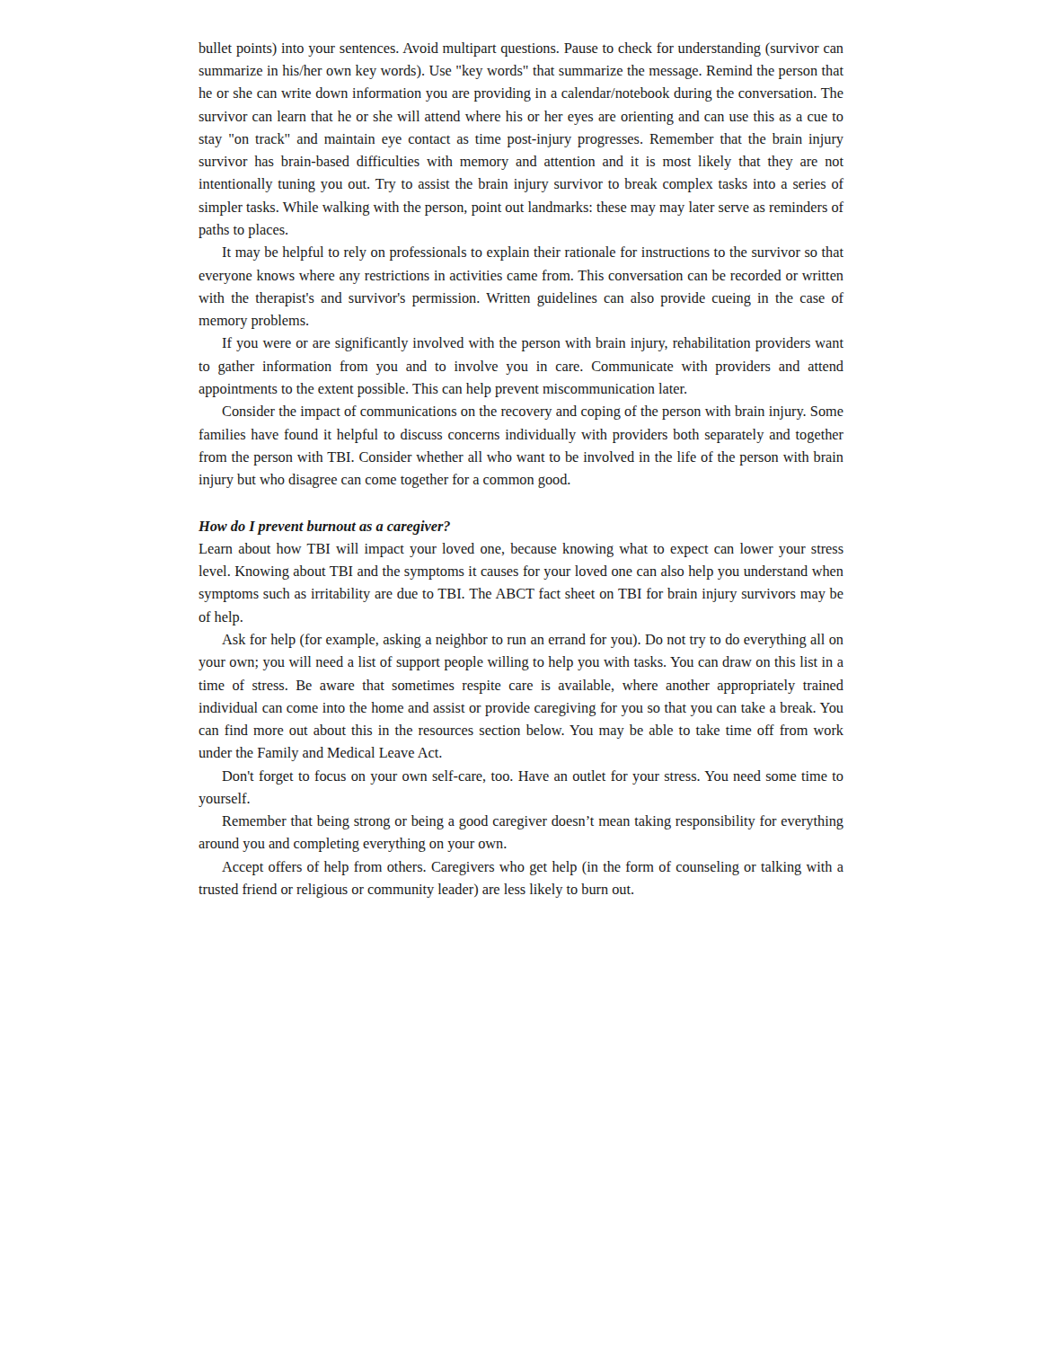bullet points) into your sentences. Avoid multipart questions. Pause to check for understanding (survivor can summarize in his/her own key words). Use "key words" that summarize the message. Remind the person that he or she can write down information you are providing in a calendar/notebook during the conversation. The survivor can learn that he or she will attend where his or her eyes are orienting and can use this as a cue to stay "on track" and maintain eye contact as time post-injury progresses. Remember that the brain injury survivor has brain-based difficulties with memory and attention and it is most likely that they are not intentionally tuning you out. Try to assist the brain injury survivor to break complex tasks into a series of simpler tasks. While walking with the person, point out landmarks: these may may later serve as reminders of paths to places.
It may be helpful to rely on professionals to explain their rationale for instructions to the survivor so that everyone knows where any restrictions in activities came from. This conversation can be recorded or written with the therapist's and survivor's permission. Written guidelines can also provide cueing in the case of memory problems.
If you were or are significantly involved with the person with brain injury, rehabilitation providers want to gather information from you and to involve you in care. Communicate with providers and attend appointments to the extent possible. This can help prevent miscommunication later.
Consider the impact of communications on the recovery and coping of the person with brain injury. Some families have found it helpful to discuss concerns individually with providers both separately and together from the person with TBI. Consider whether all who want to be involved in the life of the person with brain injury but who disagree can come together for a common good.
How do I prevent burnout as a caregiver?
Learn about how TBI will impact your loved one, because knowing what to expect can lower your stress level. Knowing about TBI and the symptoms it causes for your loved one can also help you understand when symptoms such as irritability are due to TBI. The ABCT fact sheet on TBI for brain injury survivors may be of help.
Ask for help (for example, asking a neighbor to run an errand for you). Do not try to do everything all on your own; you will need a list of support people willing to help you with tasks. You can draw on this list in a time of stress. Be aware that sometimes respite care is available, where another appropriately trained individual can come into the home and assist or provide caregiving for you so that you can take a break. You can find more out about this in the resources section below. You may be able to take time off from work under the Family and Medical Leave Act.
Don't forget to focus on your own self-care, too. Have an outlet for your stress. You need some time to yourself.
Remember that being strong or being a good caregiver doesn’t mean taking responsibility for everything around you and completing everything on your own.
Accept offers of help from others. Caregivers who get help (in the form of counseling or talking with a trusted friend or religious or community leader) are less likely to burn out.